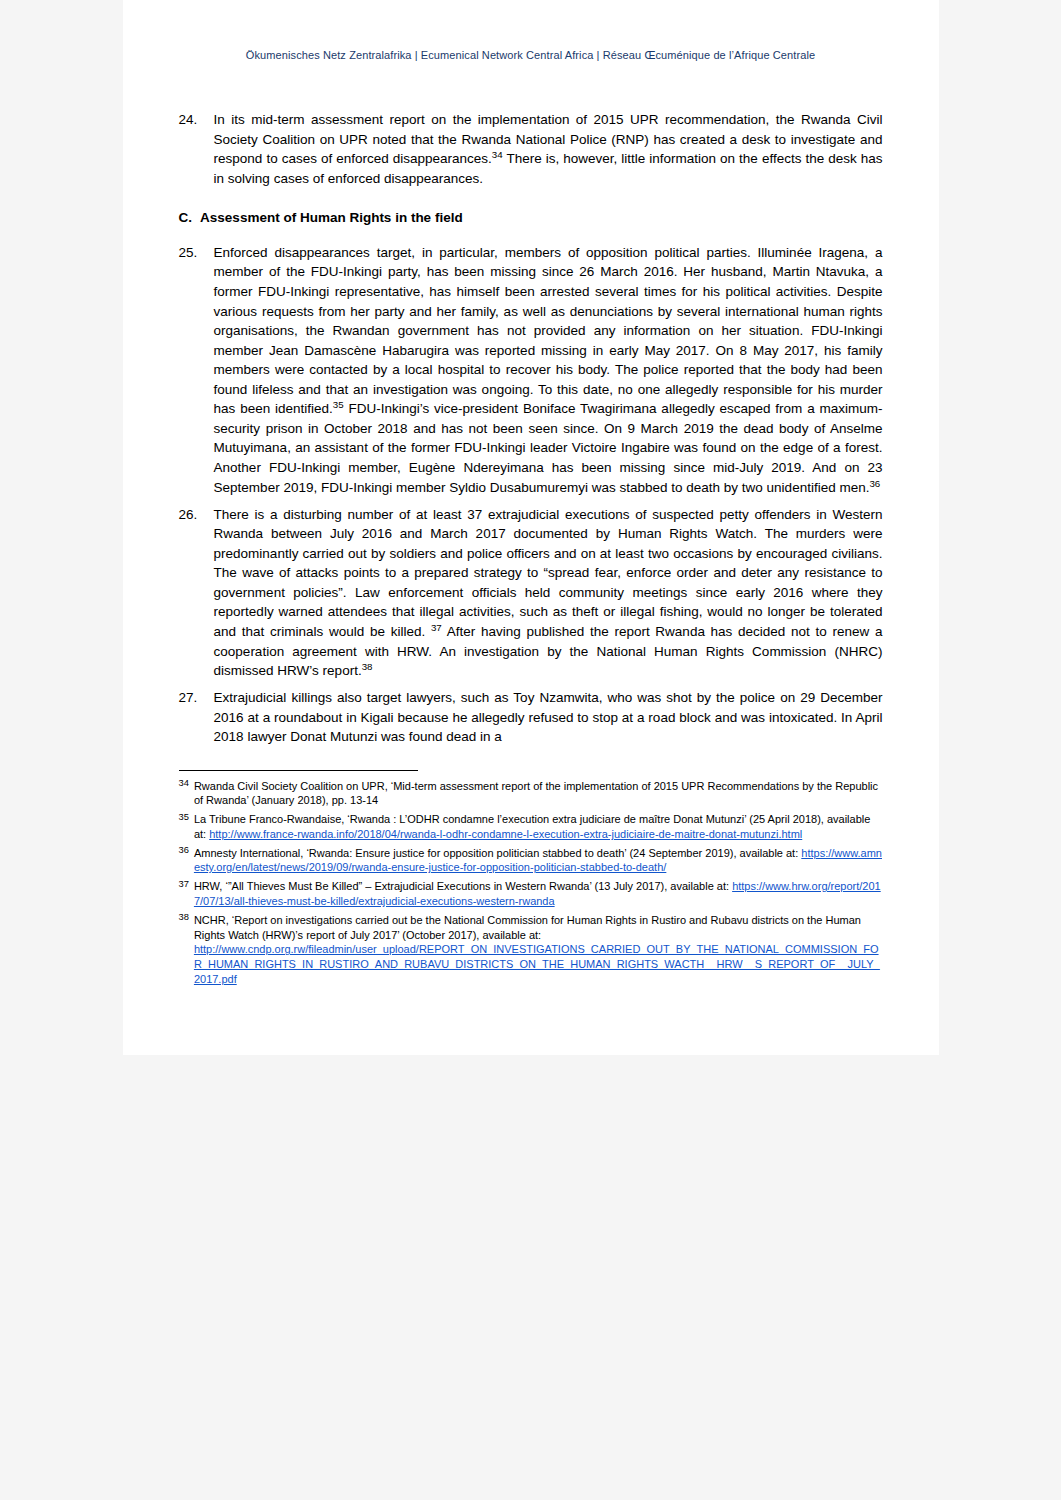Ökumenisches Netz Zentralafrika | Ecumenical Network Central Africa | Réseau Œcuménique de l’Afrique Centrale
24. In its mid-term assessment report on the implementation of 2015 UPR recommendation, the Rwanda Civil Society Coalition on UPR noted that the Rwanda National Police (RNP) has created a desk to investigate and respond to cases of enforced disappearances.34 There is, however, little information on the effects the desk has in solving cases of enforced disappearances.
C. Assessment of Human Rights in the field
25. Enforced disappearances target, in particular, members of opposition political parties. Illuminée Iragena, a member of the FDU-Inkingi party, has been missing since 26 March 2016. Her husband, Martin Ntavuka, a former FDU-Inkingi representative, has himself been arrested several times for his political activities. Despite various requests from her party and her family, as well as denunciations by several international human rights organisations, the Rwandan government has not provided any information on her situation. FDU-Inkingi member Jean Damascène Habarugira was reported missing in early May 2017. On 8 May 2017, his family members were contacted by a local hospital to recover his body. The police reported that the body had been found lifeless and that an investigation was ongoing. To this date, no one allegedly responsible for his murder has been identified.35 FDU-Inkingi’s vice-president Boniface Twagirimana allegedly escaped from a maximum-security prison in October 2018 and has not been seen since. On 9 March 2019 the dead body of Anselme Mutuyimana, an assistant of the former FDU-Inkingi leader Victoire Ingabire was found on the edge of a forest. Another FDU-Inkingi member, Eugène Ndereyimana has been missing since mid-July 2019. And on 23 September 2019, FDU-Inkingi member Syldio Dusabumuremyi was stabbed to death by two unidentified men.36
26. There is a disturbing number of at least 37 extrajudicial executions of suspected petty offenders in Western Rwanda between July 2016 and March 2017 documented by Human Rights Watch. The murders were predominantly carried out by soldiers and police officers and on at least two occasions by encouraged civilians. The wave of attacks points to a prepared strategy to “spread fear, enforce order and deter any resistance to government policies”. Law enforcement officials held community meetings since early 2016 where they reportedly warned attendees that illegal activities, such as theft or illegal fishing, would no longer be tolerated and that criminals would be killed. 37 After having published the report Rwanda has decided not to renew a cooperation agreement with HRW. An investigation by the National Human Rights Commission (NHRC) dismissed HRW’s report.38
27. Extrajudicial killings also target lawyers, such as Toy Nzamwita, who was shot by the police on 29 December 2016 at a roundabout in Kigali because he allegedly refused to stop at a road block and was intoxicated. In April 2018 lawyer Donat Mutunzi was found dead in a
34 Rwanda Civil Society Coalition on UPR, ‘Mid-term assessment report of the implementation of 2015 UPR Recommendations by the Republic of Rwanda’ (January 2018), pp. 13-14
35 La Tribune Franco-Rwandaise, ‘Rwanda : L’ODHR condamne l’execution extra judiciare de maître Donat Mutunzi’ (25 April 2018), available at: http://www.france-rwanda.info/2018/04/rwanda-l-odhr-condamne-l-execution-extra-judiciaire-de-maitre-donat-mutunzi.html
36 Amnesty International, ‘Rwanda: Ensure justice for opposition politician stabbed to death’ (24 September 2019), available at: https://www.amnesty.org/en/latest/news/2019/09/rwanda-ensure-justice-for-opposition-politician-stabbed-to-death/
37 HRW, ‘”All Thieves Must Be Killed” – Extrajudicial Executions in Western Rwanda’ (13 July 2017), available at: https://www.hrw.org/report/2017/07/13/all-thieves-must-be-killed/extrajudicial-executions-western-rwanda
38 NCHR, ‘Report on investigations carried out be the National Commission for Human Rights in Rustiro and Rubavu districts on the Human Rights Watch (HRW)’s report of July 2017’ (October 2017), available at:
http://www.cndp.org.rw/fileadmin/user_upload/REPORT_ON_INVESTIGATIONS_CARRIED_OUT_BY_THE_NATIONAL_COMMISSION_FOR_HUMAN_RIGHTS_IN_RUSTIRO_AND_RUBAVU_DISTRICTS_ON_THE_HUMAN_RIGHTS_WACTH__HRW__S_REPORT_OF__JULY_2017.pdf